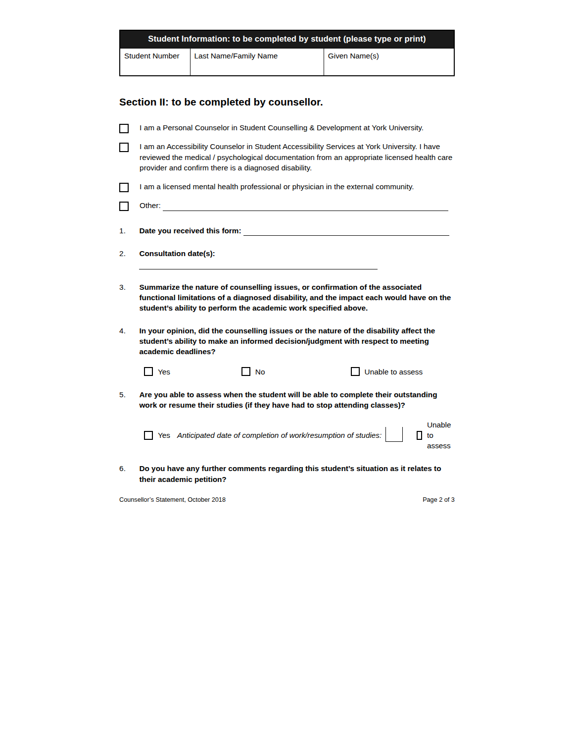| Student Information: to be completed by student (please type or print) |
| --- |
| Student Number | Last Name/Family Name | Given Name(s) |
Section II: to be completed by counsellor.
I am a Personal Counselor in Student Counselling & Development at York University.
I am an Accessibility Counselor in Student Accessibility Services at York University. I have reviewed the medical / psychological documentation from an appropriate licensed health care provider and confirm there is a diagnosed disability.
I am a licensed mental health professional or physician in the external community.
Other:
Date you received this form:
Consultation date(s):
Summarize the nature of counselling issues, or confirmation of the associated functional limitations of a diagnosed disability, and the impact each would have on the student’s ability to perform the academic work specified above.
In your opinion, did the counselling issues or the nature of the disability affect the student’s ability to make an informed decision/judgment with respect to meeting academic deadlines?
Yes
No
Unable to assess
Are you able to assess when the student will be able to complete their outstanding work or resume their studies (if they have had to stop attending classes)?
Yes
Anticipated date of completion of work/resumption of studies:
Unable to assess
Do you have any further comments regarding this student’s situation as it relates to their academic petition?
Counsellor’s Statement, October 2018
Page 2 of 3